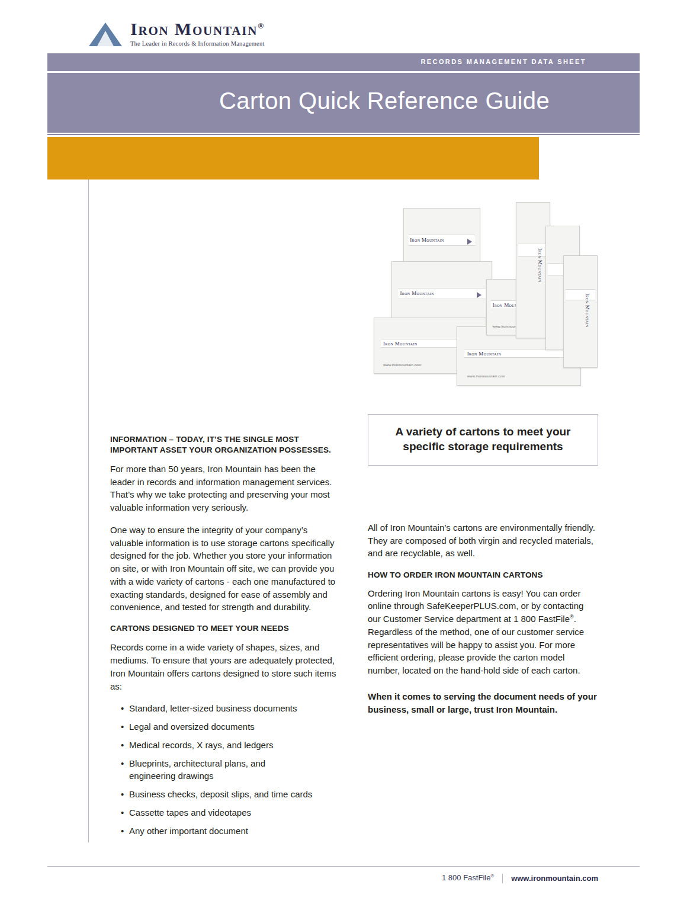Iron Mountain®
The Leader in Records & Information Management
RECORDS MANAGEMENT DATA SHEET
Carton Quick Reference Guide
Information – today, it’s the single most
important asset your organization possesses.
For more than 50 years, Iron Mountain has been the leader in records and information management services. That’s why we take protecting and preserving your most valuable information very seriously.
One way to ensure the integrity of your company’s valuable information is to use storage cartons specifically designed for the job. Whether you store your information on site, or with Iron Mountain off site, we can provide you with a wide variety of cartons - each one manufactured to exacting standards, designed for ease of assembly and convenience, and tested for strength and durability.
Cartons designed to meet your needs
Records come in a wide variety of shapes, sizes, and mediums. To ensure that yours are adequately protected, Iron Mountain offers cartons designed to store such items as:
Standard, letter-sized business documents
Legal and oversized documents
Medical records, X rays, and ledgers
Blueprints, architectural plans, and
engineering drawings
Business checks, deposit slips, and time cards
Cassette tapes and videotapes
Any other important document
Iron Mountain
www.ironmountain.com
Iron Mountain
www.ironmountain.com
Iron Mountain
www.ironmountain.com
Iron Mountain
www.ironmountain.com
Iron Mountain
www.ironmountain.com
Iron Mountain
Iron Mountain
Iron Mountain
A variety of cartons to meet your
specific storage requirements
All of Iron Mountain’s cartons are environmentally friendly. They are composed of both virgin and recycled materials, and are recyclable, as well.
How to order Iron Mountain cartons
Ordering Iron Mountain cartons is easy! You can order online through SafeKeeperPLUS.com, or by contacting our Customer Service department at 1 800 FastFile®. Regardless of the method, one of our customer service representatives will be happy to assist you. For more efficient ordering, please provide the carton model number, located on the hand-hold side of each carton.
When it comes to serving the document needs of your business, small or large, trust Iron Mountain.
1 800 FastFile® www.ironmountain.com